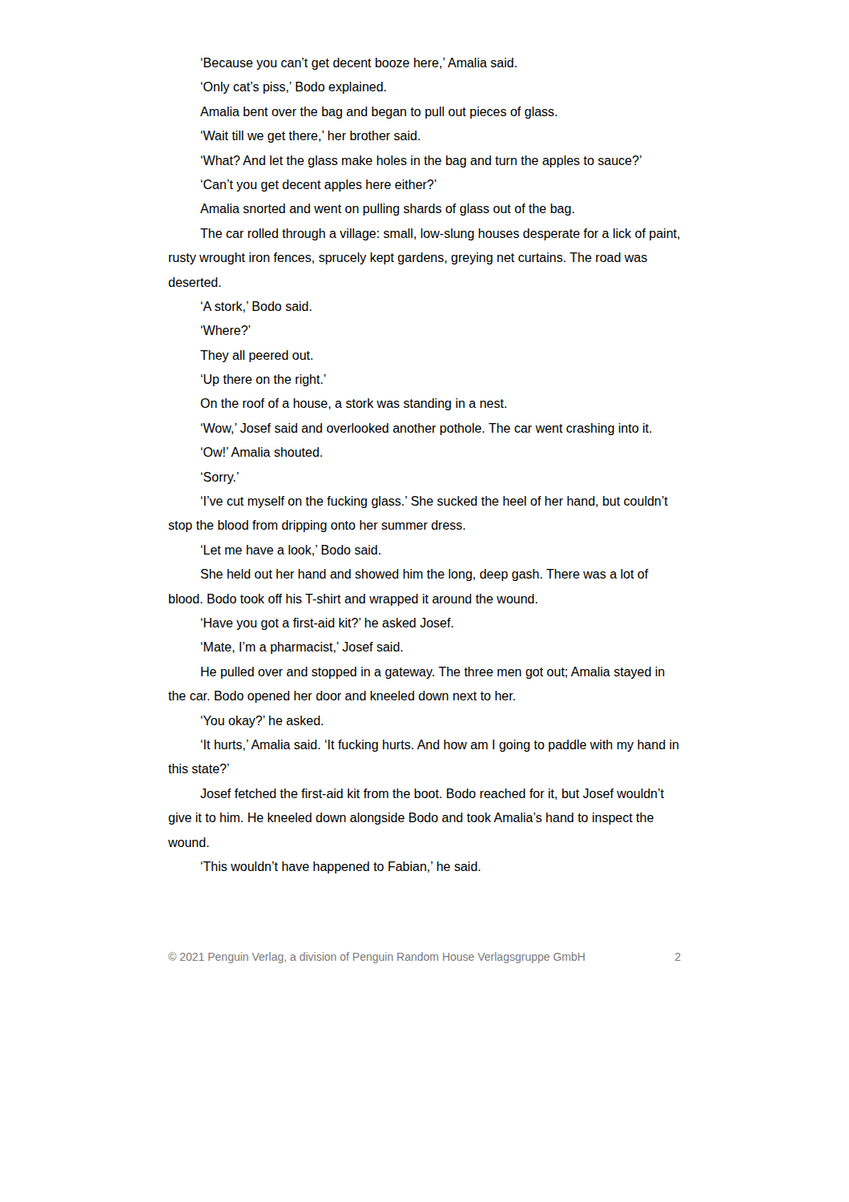‘Because you can’t get decent booze here,’ Amalia said.
‘Only cat’s piss,’ Bodo explained.
Amalia bent over the bag and began to pull out pieces of glass.
‘Wait till we get there,’ her brother said.
‘What? And let the glass make holes in the bag and turn the apples to sauce?’
‘Can’t you get decent apples here either?’
Amalia snorted and went on pulling shards of glass out of the bag.
The car rolled through a village: small, low-slung houses desperate for a lick of paint, rusty wrought iron fences, sprucely kept gardens, greying net curtains. The road was deserted.
‘A stork,’ Bodo said.
‘Where?’
They all peered out.
‘Up there on the right.’
On the roof of a house, a stork was standing in a nest.
‘Wow,’ Josef said and overlooked another pothole. The car went crashing into it.
‘Ow!’ Amalia shouted.
‘Sorry.’
‘I’ve cut myself on the fucking glass.’ She sucked the heel of her hand, but couldn’t stop the blood from dripping onto her summer dress.
‘Let me have a look,’ Bodo said.
She held out her hand and showed him the long, deep gash. There was a lot of blood. Bodo took off his T-shirt and wrapped it around the wound.
‘Have you got a first-aid kit?’ he asked Josef.
‘Mate, I’m a pharmacist,’ Josef said.
He pulled over and stopped in a gateway. The three men got out; Amalia stayed in the car. Bodo opened her door and kneeled down next to her.
‘You okay?’ he asked.
‘It hurts,’ Amalia said. ‘It fucking hurts. And how am I going to paddle with my hand in this state?’
Josef fetched the first-aid kit from the boot. Bodo reached for it, but Josef wouldn’t give it to him. He kneeled down alongside Bodo and took Amalia’s hand to inspect the wound.
‘This wouldn’t have happened to Fabian,’ he said.
© 2021 Penguin Verlag, a division of Penguin Random House Verlagsgruppe GmbH 2